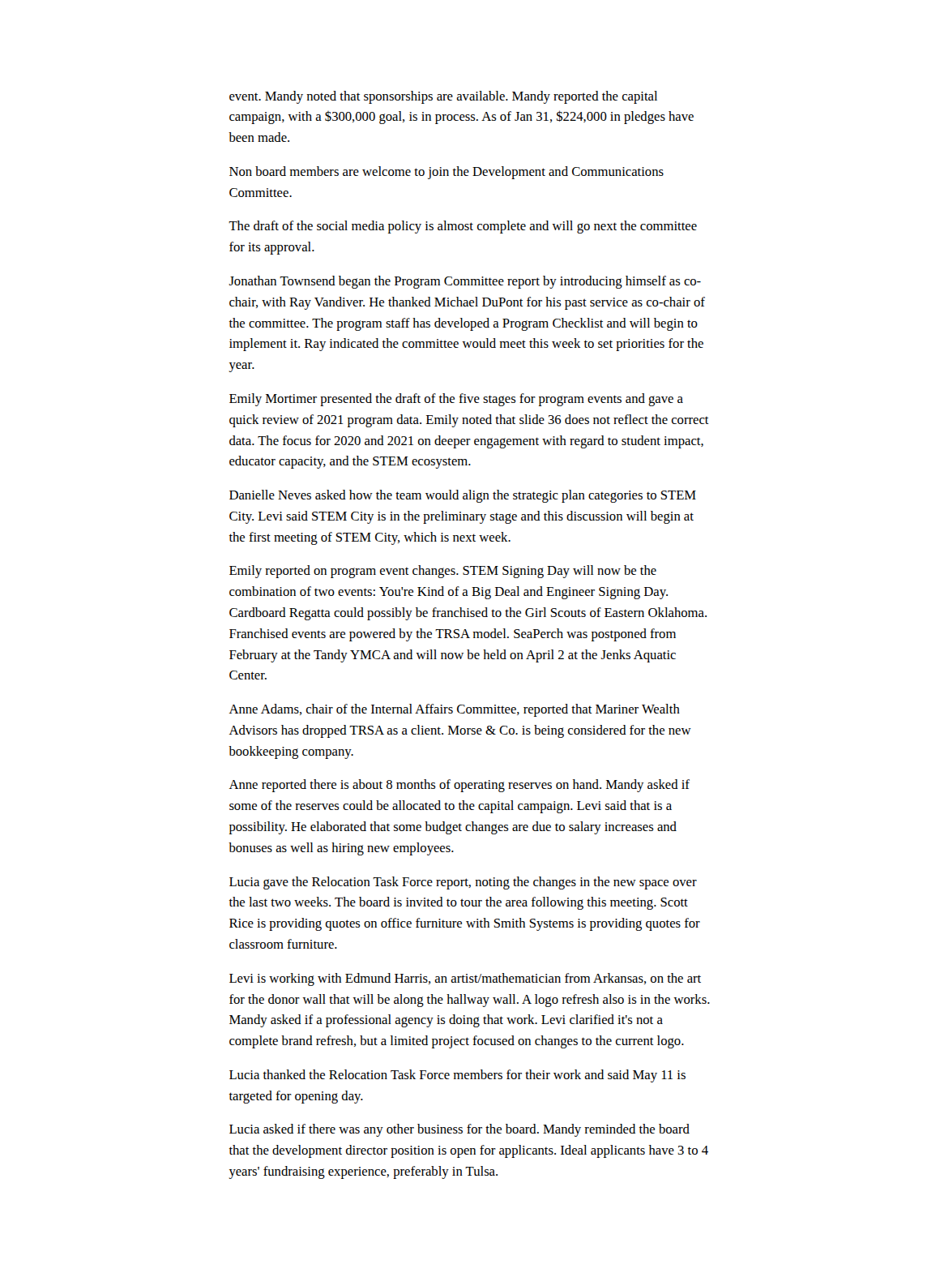event. Mandy noted that sponsorships are available. Mandy reported the capital campaign, with a $300,000 goal, is in process. As of Jan 31, $224,000 in pledges have been made.
Non board members are welcome to join the Development and Communications Committee.
The draft of the social media policy is almost complete and will go next the committee for its approval.
Jonathan Townsend began the Program Committee report by introducing himself as co-chair, with Ray Vandiver. He thanked Michael DuPont for his past service as co-chair of the committee. The program staff has developed a Program Checklist and will begin to implement it. Ray indicated the committee would meet this week to set priorities for the year.
Emily Mortimer presented the draft of the five stages for program events and gave a quick review of 2021 program data. Emily noted that slide 36 does not reflect the correct data. The focus for 2020 and 2021 on deeper engagement with regard to student impact, educator capacity, and the STEM ecosystem.
Danielle Neves asked how the team would align the strategic plan categories to STEM City. Levi said STEM City is in the preliminary stage and this discussion will begin at the first meeting of STEM City, which is next week.
Emily reported on program event changes. STEM Signing Day will now be the combination of two events: You're Kind of a Big Deal and Engineer Signing Day. Cardboard Regatta could possibly be franchised to the Girl Scouts of Eastern Oklahoma. Franchised events are powered by the TRSA model. SeaPerch was postponed from February at the Tandy YMCA and will now be held on April 2 at the Jenks Aquatic Center.
Anne Adams, chair of the Internal Affairs Committee, reported that Mariner Wealth Advisors has dropped TRSA as a client. Morse & Co. is being considered for the new bookkeeping company.
Anne reported there is about 8 months of operating reserves on hand. Mandy asked if some of the reserves could be allocated to the capital campaign. Levi said that is a possibility. He elaborated that some budget changes are due to salary increases and bonuses as well as hiring new employees.
Lucia gave the Relocation Task Force report, noting the changes in the new space over the last two weeks. The board is invited to tour the area following this meeting. Scott Rice is providing quotes on office furniture with Smith Systems is providing quotes for classroom furniture.
Levi is working with Edmund Harris, an artist/mathematician from Arkansas, on the art for the donor wall that will be along the hallway wall. A logo refresh also is in the works. Mandy asked if a professional agency is doing that work. Levi clarified it's not a complete brand refresh, but a limited project focused on changes to the current logo.
Lucia thanked the Relocation Task Force members for their work and said May 11 is targeted for opening day.
Lucia asked if there was any other business for the board. Mandy reminded the board that the development director position is open for applicants. Ideal applicants have 3 to 4 years' fundraising experience, preferably in Tulsa.